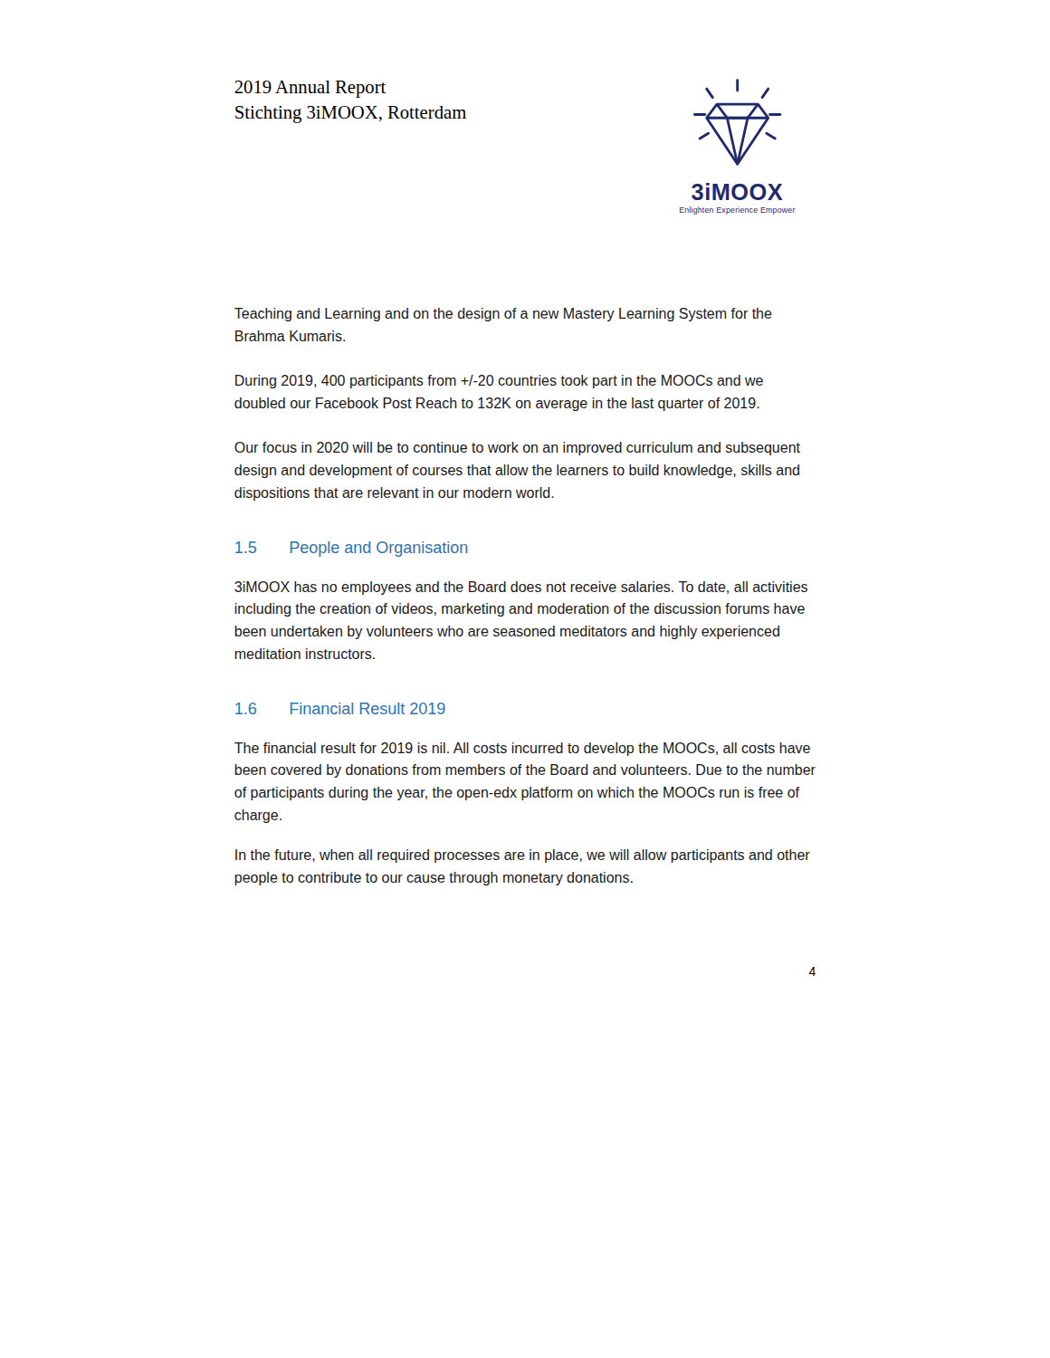2019 Annual Report
Stichting 3iMOOX, Rotterdam
3i MOOX
Enlighten Experience Empower
Teaching and Learning and on the design of a new Mastery Learning System for the Brahma Kumaris.
During 2019, 400 participants from +/-20 countries took part in the MOOCs and we doubled our Facebook Post Reach to 132K on average in the last quarter of 2019.
Our focus in 2020 will be to continue to work on an improved curriculum and subsequent design and development of courses that allow the learners to build knowledge, skills and dispositions that are relevant in our modern world.
1.5 People and Organisation
3iMOOX has no employees and the Board does not receive salaries. To date, all activities including the creation of videos, marketing and moderation of the discussion forums have been undertaken by volunteers who are seasoned meditators and highly experienced meditation instructors.
1.6 Financial Result 2019
The financial result for 2019 is nil. All costs incurred to develop the MOOCs, all costs have been covered by donations from members of the Board and volunteers. Due to the number of participants during the year, the open-edx platform on which the MOOCs run is free of charge.
In the future, when all required processes are in place, we will allow participants and other people to contribute to our cause through monetary donations.
4